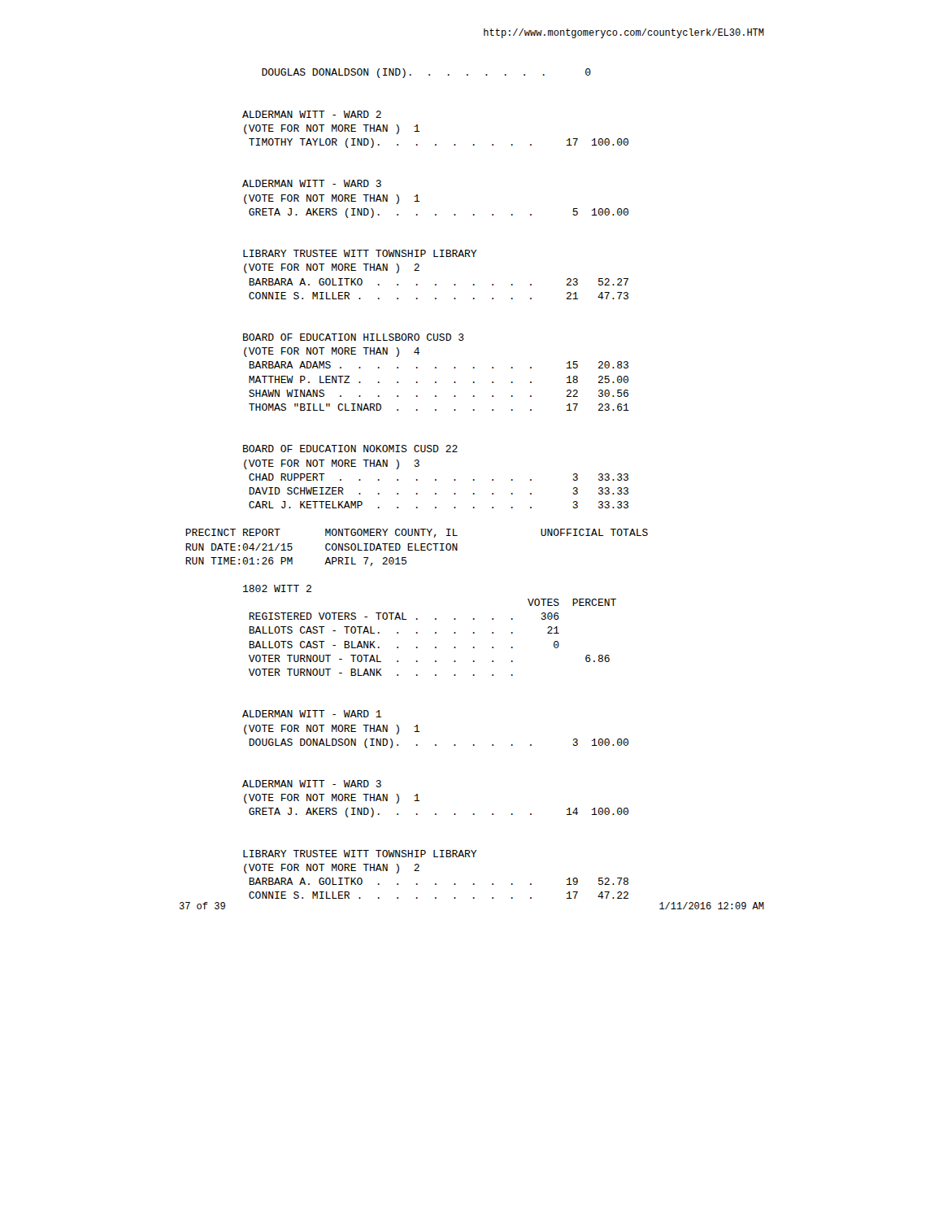http://www.montgomeryco.com/countyclerk/EL30.HTM
             DOUGLAS DONALDSON (IND).  .  .  .  .  .  .  .      0


          ALDERMAN WITT - WARD 2
          (VOTE FOR NOT MORE THAN )  1
           TIMOTHY TAYLOR (IND).  .  .  .  .  .  .  .  .     17  100.00


          ALDERMAN WITT - WARD 3
          (VOTE FOR NOT MORE THAN )  1
           GRETA J. AKERS (IND).  .  .  .  .  .  .  .  .      5  100.00


          LIBRARY TRUSTEE WITT TOWNSHIP LIBRARY
          (VOTE FOR NOT MORE THAN )  2
           BARBARA A. GOLITKO  .  .  .  .  .  .  .  .  .     23   52.27
           CONNIE S. MILLER .  .  .  .  .  .  .  .  .  .     21   47.73


          BOARD OF EDUCATION HILLSBORO CUSD 3
          (VOTE FOR NOT MORE THAN )  4
           BARBARA ADAMS .  .  .  .  .  .  .  .  .  .  .     15   20.83
           MATTHEW P. LENTZ .  .  .  .  .  .  .  .  .  .     18   25.00
           SHAWN WINANS  .  .  .  .  .  .  .  .  .  .  .     22   30.56
           THOMAS "BILL" CLINARD  .  .  .  .  .  .  .  .     17   23.61


          BOARD OF EDUCATION NOKOMIS CUSD 22
          (VOTE FOR NOT MORE THAN )  3
           CHAD RUPPERT  .  .  .  .  .  .  .  .  .  .  .      3   33.33
           DAVID SCHWEIZER  .  .  .  .  .  .  .  .  .  .      3   33.33
           CARL J. KETTELKAMP  .  .  .  .  .  .  .  .  .      3   33.33

 PRECINCT REPORT       MONTGOMERY COUNTY, IL             UNOFFICIAL TOTALS
 RUN DATE:04/21/15     CONSOLIDATED ELECTION
 RUN TIME:01:26 PM     APRIL 7, 2015

          1802 WITT 2
                                                       VOTES  PERCENT
           REGISTERED VOTERS - TOTAL .  .  .  .  .  .    306
           BALLOTS CAST - TOTAL.  .  .  .  .  .  .  .     21
           BALLOTS CAST - BLANK.  .  .  .  .  .  .  .      0
           VOTER TURNOUT - TOTAL  .  .  .  .  .  .  .           6.86
           VOTER TURNOUT - BLANK  .  .  .  .  .  .  .


          ALDERMAN WITT - WARD 1
          (VOTE FOR NOT MORE THAN )  1
           DOUGLAS DONALDSON (IND).  .  .  .  .  .  .  .      3  100.00


          ALDERMAN WITT - WARD 3
          (VOTE FOR NOT MORE THAN )  1
           GRETA J. AKERS (IND).  .  .  .  .  .  .  .  .     14  100.00


          LIBRARY TRUSTEE WITT TOWNSHIP LIBRARY
          (VOTE FOR NOT MORE THAN )  2
           BARBARA A. GOLITKO  .  .  .  .  .  .  .  .  .     19   52.78
           CONNIE S. MILLER .  .  .  .  .  .  .  .  .  .     17   47.22
37 of 39 1/11/2016 12:09 AM